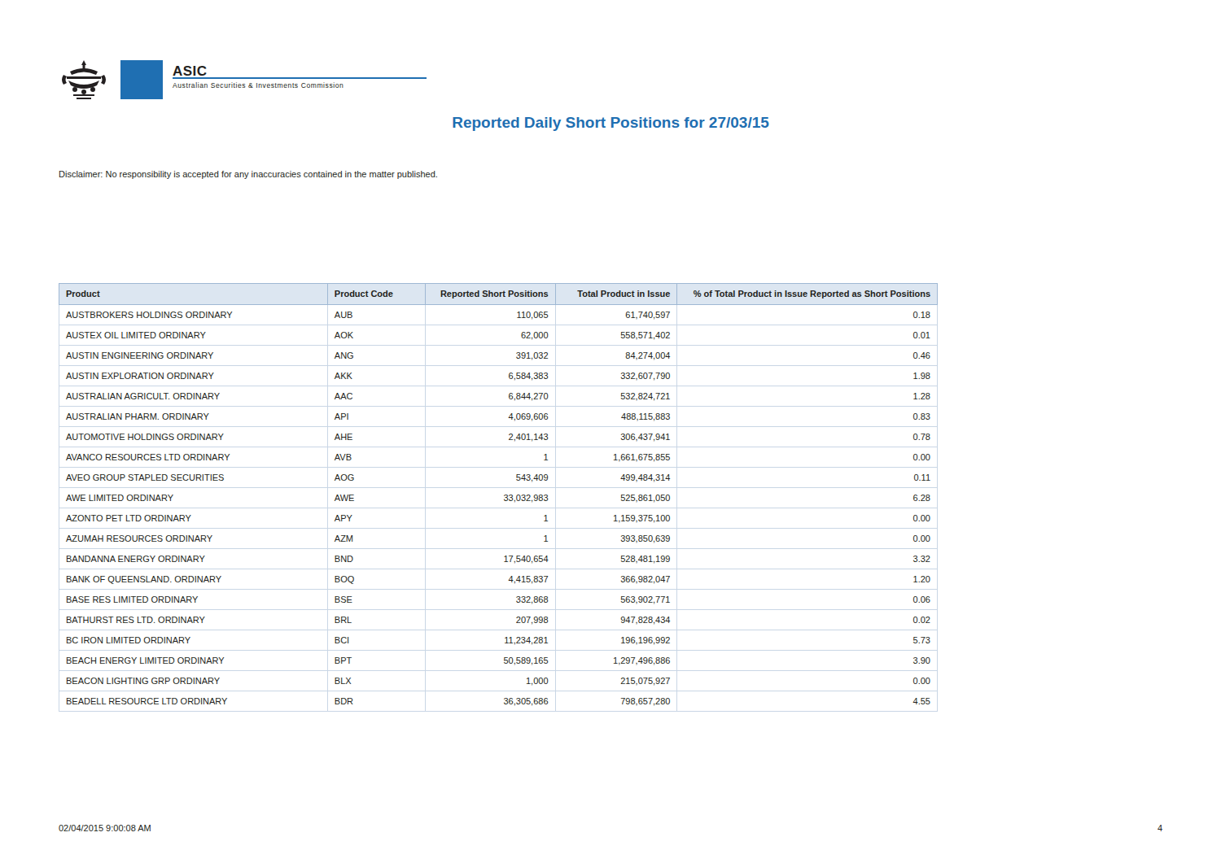ASIC
Australian Securities & Investments Commission
Reported Daily Short Positions for 27/03/15
Disclaimer: No responsibility is accepted for any inaccuracies contained in the matter published.
| Product | Product Code | Reported Short Positions | Total Product in Issue | % of Total Product in Issue Reported as Short Positions |
| --- | --- | --- | --- | --- |
| AUSTBROKERS HOLDINGS ORDINARY | AUB | 110,065 | 61,740,597 | 0.18 |
| AUSTEX OIL LIMITED ORDINARY | AOK | 62,000 | 558,571,402 | 0.01 |
| AUSTIN ENGINEERING ORDINARY | ANG | 391,032 | 84,274,004 | 0.46 |
| AUSTIN EXPLORATION ORDINARY | AKK | 6,584,383 | 332,607,790 | 1.98 |
| AUSTRALIAN AGRICULT. ORDINARY | AAC | 6,844,270 | 532,824,721 | 1.28 |
| AUSTRALIAN PHARM. ORDINARY | API | 4,069,606 | 488,115,883 | 0.83 |
| AUTOMOTIVE HOLDINGS ORDINARY | AHE | 2,401,143 | 306,437,941 | 0.78 |
| AVANCO RESOURCES LTD ORDINARY | AVB | 1 | 1,661,675,855 | 0.00 |
| AVEO GROUP STAPLED SECURITIES | AOG | 543,409 | 499,484,314 | 0.11 |
| AWE LIMITED ORDINARY | AWE | 33,032,983 | 525,861,050 | 6.28 |
| AZONTO PET LTD ORDINARY | APY | 1 | 1,159,375,100 | 0.00 |
| AZUMAH RESOURCES ORDINARY | AZM | 1 | 393,850,639 | 0.00 |
| BANDANNA ENERGY ORDINARY | BND | 17,540,654 | 528,481,199 | 3.32 |
| BANK OF QUEENSLAND. ORDINARY | BOQ | 4,415,837 | 366,982,047 | 1.20 |
| BASE RES LIMITED ORDINARY | BSE | 332,868 | 563,902,771 | 0.06 |
| BATHURST RES LTD. ORDINARY | BRL | 207,998 | 947,828,434 | 0.02 |
| BC IRON LIMITED ORDINARY | BCI | 11,234,281 | 196,196,992 | 5.73 |
| BEACH ENERGY LIMITED ORDINARY | BPT | 50,589,165 | 1,297,496,886 | 3.90 |
| BEACON LIGHTING GRP ORDINARY | BLX | 1,000 | 215,075,927 | 0.00 |
| BEADELL RESOURCE LTD ORDINARY | BDR | 36,305,686 | 798,657,280 | 4.55 |
02/04/2015 9:00:08 AM
4